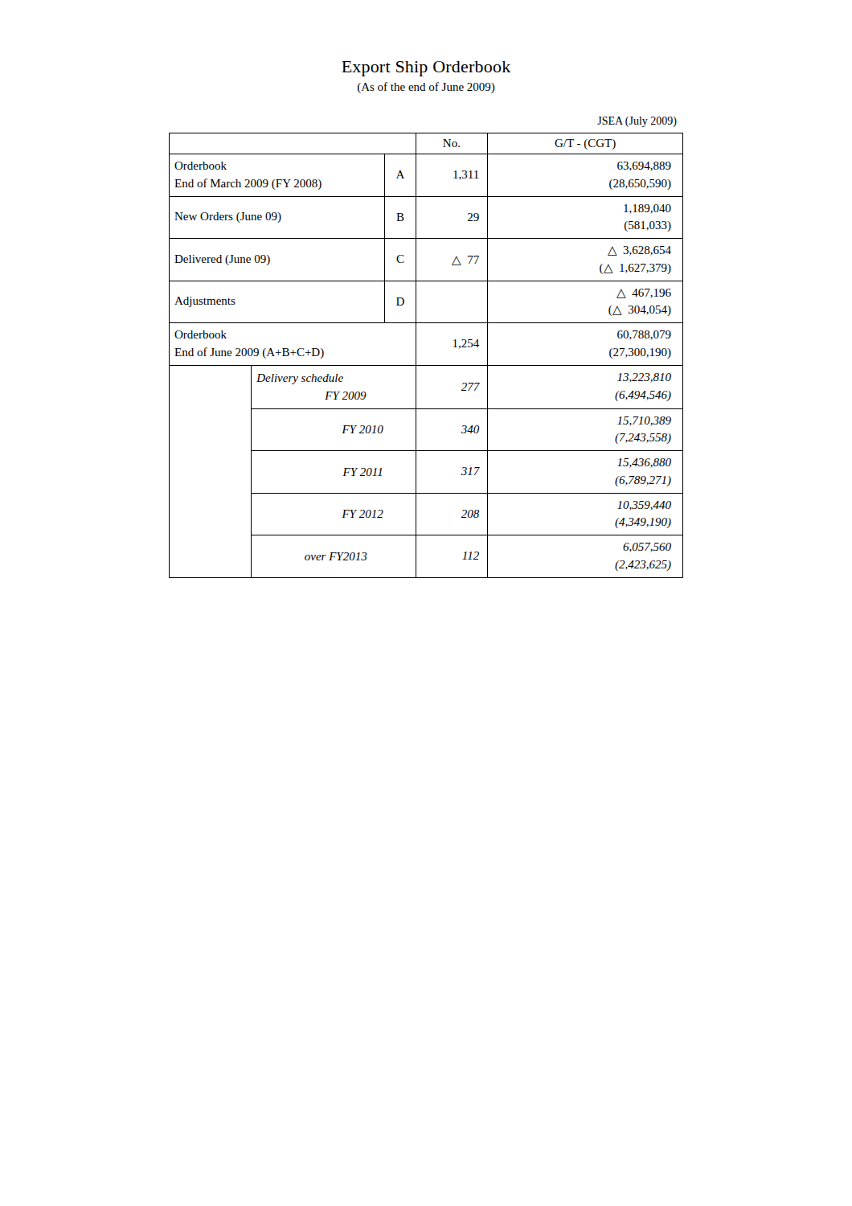Export Ship Orderbook
(As of the end of June 2009)
JSEA (July 2009)
| | | | No. | G/T - (CGT) |
| Orderbook End of March 2009 (FY 2008) | A | 1,311 | 63,694,889 (28,650,590) |
| New Orders (June 09) | B | 29 | 1,189,040 (581,033) |
| Delivered (June 09) | C | △ 77 | △ 3,628,654 ( △ 1,627,379) |
| Adjustments | D | | △ 467,196 ( △ 304,054) |
| Orderbook End of June 2009 (A+B+C+D) | 1,254 | 60,788,079 (27,300,190) |
| | Delivery schedule FY 2009 | 277 | 13,223,810 (6,494,546) |
| FY 2010 | 340 | 15,710,389 (7,243,558) |
| FY 2011 | 317 | 15,436,880 (6,789,271) |
| FY 2012 | 208 | 10,359,440 (4,349,190) |
| over FY2013 | 112 | 6,057,560 (2,423,625) |